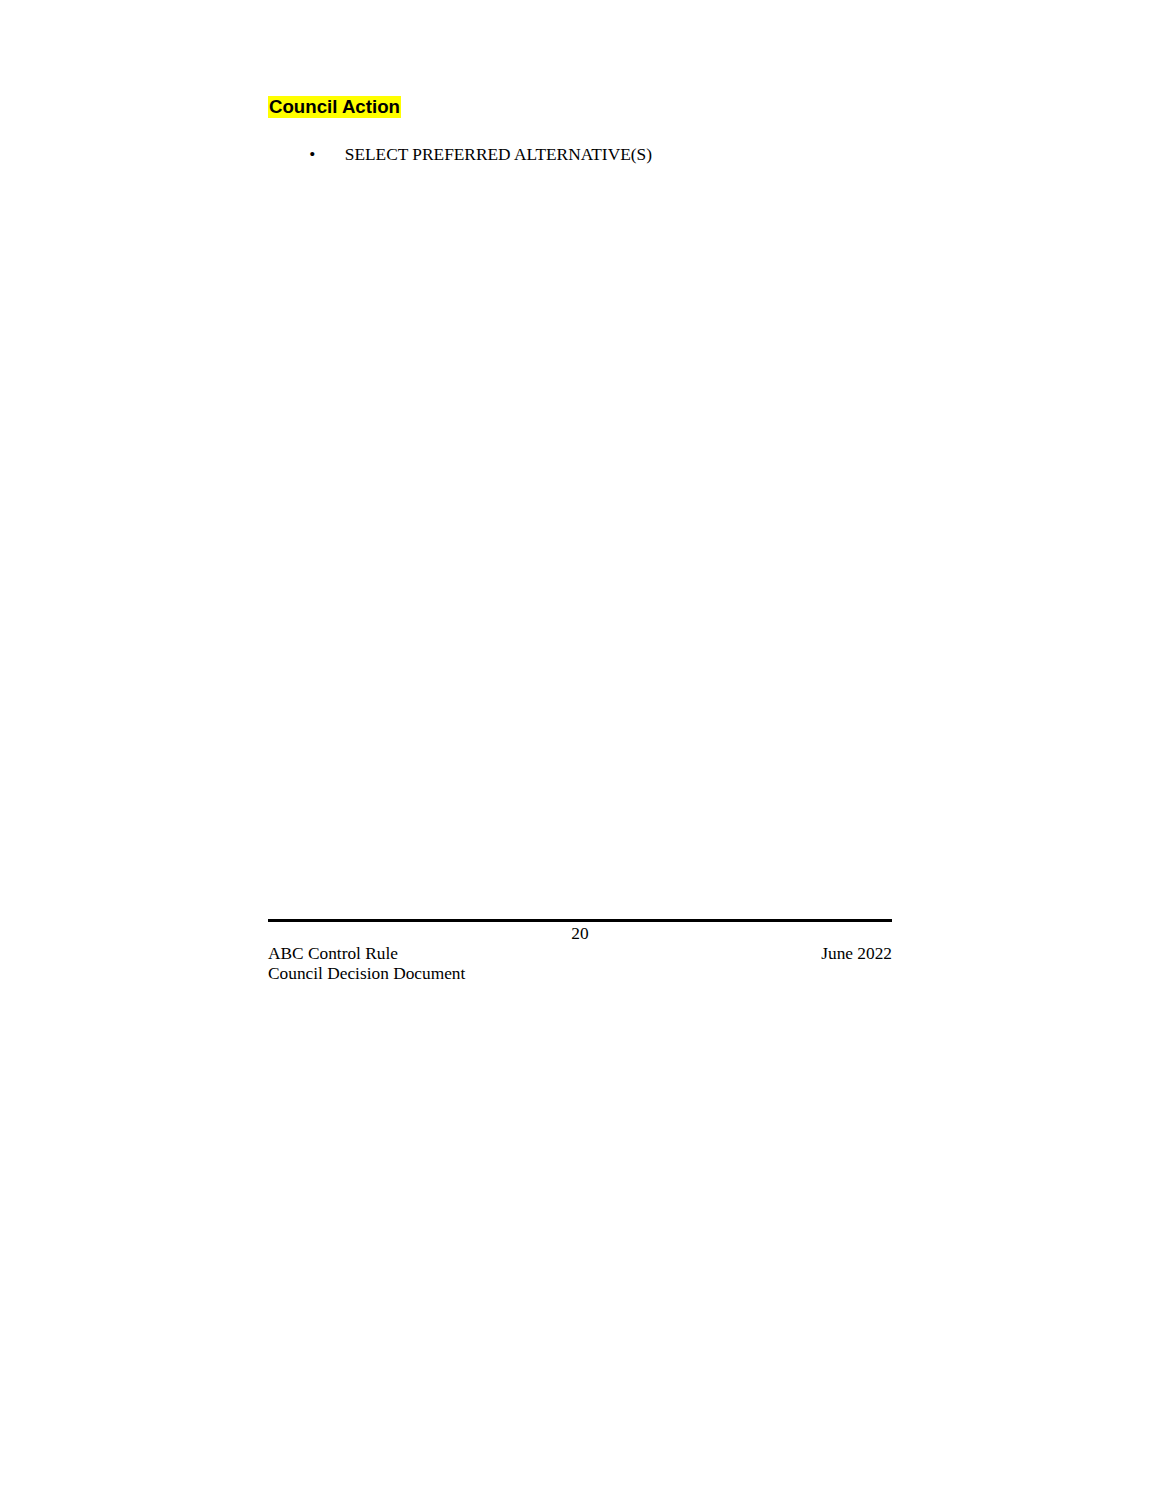Council Action
SELECT PREFERRED ALTERNATIVE(S)
20
ABC Control Rule
Council Decision Document
June 2022